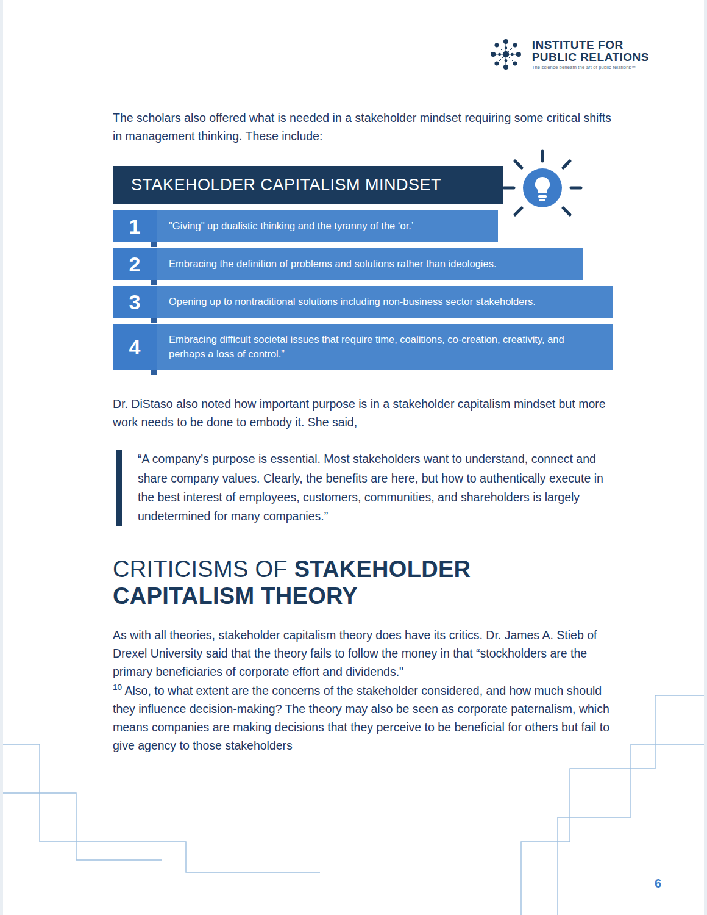INSTITUTE FOR PUBLIC RELATIONS The science beneath the art of public relations™
The scholars also offered what is needed in a stakeholder mindset requiring some critical shifts in management thinking. These include:
STAKEHOLDER CAPITALISM MINDSET
1
"Giving" up dualistic thinking and the tyranny of the ‘or.’
2
Embracing the definition of problems and solutions rather than ideologies.
3
Opening up to nontraditional solutions including non-business sector stakeholders.
4
Embracing difficult societal issues that require time, coalitions, co-creation, creativity, and perhaps a loss of control.”
Dr. DiStaso also noted how important purpose is in a stakeholder capitalism mindset but more work needs to be done to embody it. She said,
“A company’s purpose is essential. Most stakeholders want to understand, connect and share company values. Clearly, the benefits are here, but how to authentically execute in the best interest of employees, customers, communities, and shareholders is largely undetermined for many companies.”
CRITICISMS OF STAKEHOLDER CAPITALISM THEORY
As with all theories, stakeholder capitalism theory does have its critics. Dr. James A. Stieb of Drexel University said that the theory fails to follow the money in that “stockholders are the primary beneficiaries of corporate effort and dividends."
10 Also, to what extent are the concerns of the stakeholder considered, and how much should they influence decision-making? The theory may also be seen as corporate paternalism, which means companies are making decisions that they perceive to be beneficial for others but fail to give agency to those stakeholders
6